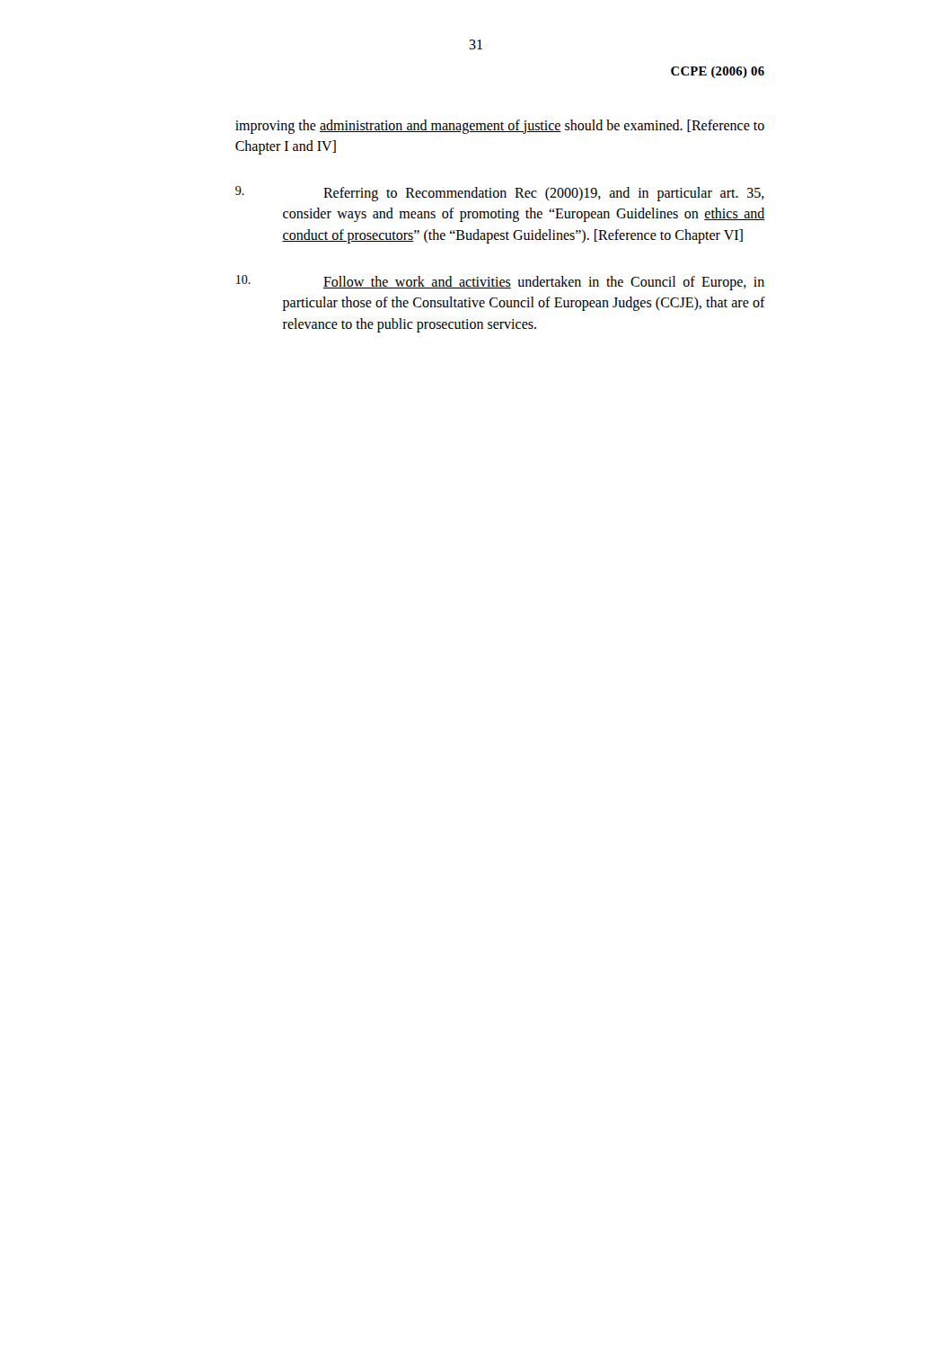31
CCPE (2006) 06
improving the administration and management of justice should be examined. [Reference to Chapter I and IV]
9. Referring to Recommendation Rec (2000)19, and in particular art. 35, consider ways and means of promoting the “European Guidelines on ethics and conduct of prosecutors” (the “Budapest Guidelines”). [Reference to Chapter VI]
10. Follow the work and activities undertaken in the Council of Europe, in particular those of the Consultative Council of European Judges (CCJE), that are of relevance to the public prosecution services.